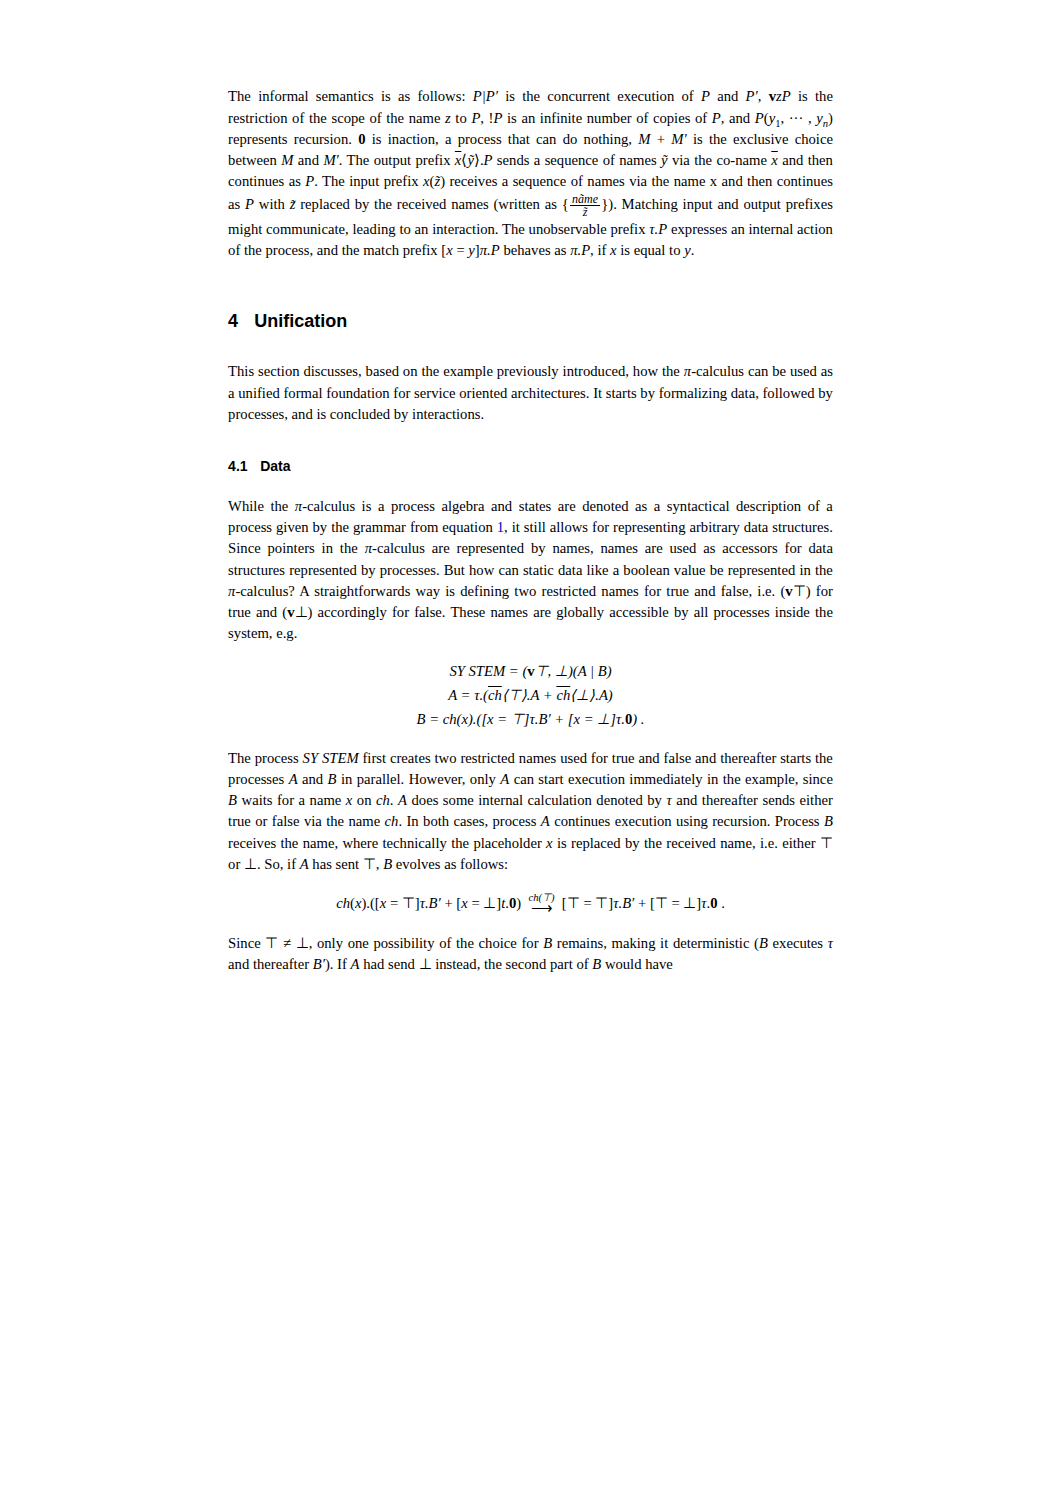The informal semantics is as follows: P|P′ is the concurrent execution of P and P′, vzP is the restriction of the scope of the name z to P, !P is an infinite number of copies of P, and P(y1, ··· , yn) represents recursion. 0 is inaction, a process that can do nothing, M + M′ is the exclusive choice between M and M′. The output prefix x⟨ỹ⟩.P sends a sequence of names ỹ via the co-name x and then continues as P. The input prefix x(z̃) receives a sequence of names via the name x and then continues as P with z̃ replaced by the received names (written as {nãme z̃}). Matching input and output prefixes might communicate, leading to an interaction. The unobservable prefix τ.P expresses an internal action of the process, and the match prefix [x = y]π.P behaves as π.P, if x is equal to y.
4 Unification
This section discusses, based on the example previously introduced, how the π-calculus can be used as a unified formal foundation for service oriented architectures. It starts by formalizing data, followed by processes, and is concluded by interactions.
4.1 Data
While the π-calculus is a process algebra and states are denoted as a syntactical description of a process given by the grammar from equation 1, it still allows for representing arbitrary data structures. Since pointers in the π-calculus are represented by names, names are used as accessors for data structures represented by processes. But how can static data like a boolean value be represented in the π-calculus? A straightforwards way is defining two restricted names for true and false, i.e. (v⊤) for true and (v⊥) accordingly for false. These names are globally accessible by all processes inside the system, e.g.
SY STEM = (v⊤, ⊥)(A | B) A = τ.(ch⟨⊤⟩.A + ch⟨⊥⟩.A) B = ch(x).([x = ⊤]τ.B′ + [x = ⊥]τ.0) .
The process SY STEM first creates two restricted names used for true and false and thereafter starts the processes A and B in parallel. However, only A can start execution immediately in the example, since B waits for a name x on ch. A does some internal calculation denoted by τ and thereafter sends either true or false via the name ch. In both cases, process A continues execution using recursion. Process B receives the name, where technically the placeholder x is replaced by the received name, i.e. either ⊤ or ⊥. So, if A has sent ⊤, B evolves as follows:
ch(x).([x = ⊤]τ.B′ + [x = ⊥]t.0) ch(⊤)⟶ [⊤ = ⊤]τ.B′ + [⊤ = ⊥]τ.0 .
Since ⊤ ≠ ⊥, only one possibility of the choice for B remains, making it deterministic (B executes τ and thereafter B′). If A had send ⊥ instead, the second part of B would have